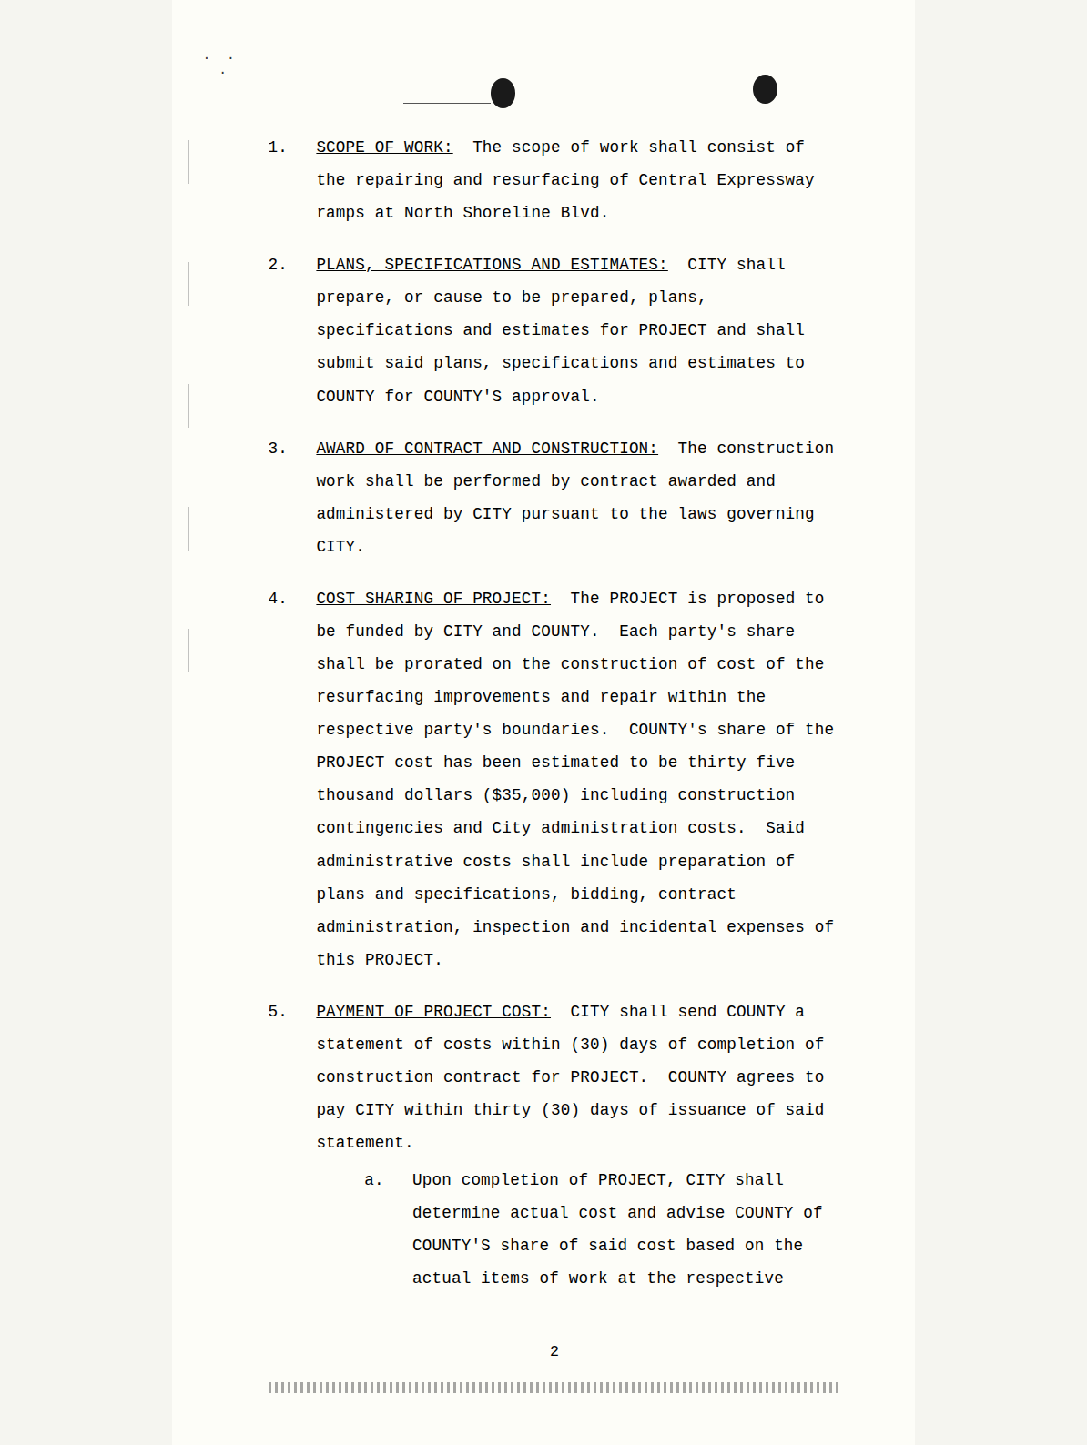. .
.
SCOPE OF WORK: The scope of work shall consist of the repairing and resurfacing of Central Expressway ramps at North Shoreline Blvd.
PLANS, SPECIFICATIONS AND ESTIMATES: CITY shall prepare, or cause to be prepared, plans, specifications and estimates for PROJECT and shall submit said plans, specifications and estimates to COUNTY for COUNTY'S approval.
AWARD OF CONTRACT AND CONSTRUCTION: The construction work shall be performed by contract awarded and administered by CITY pursuant to the laws governing CITY.
COST SHARING OF PROJECT: The PROJECT is proposed to be funded by CITY and COUNTY. Each party's share shall be prorated on the construction of cost of the resurfacing improvements and repair within the respective party's boundaries. COUNTY's share of the PROJECT cost has been estimated to be thirty five thousand dollars ($35,000) including construction contingencies and City administration costs. Said administrative costs shall include preparation of plans and specifications, bidding, contract administration, inspection and incidental expenses of this PROJECT.
PAYMENT OF PROJECT COST: CITY shall send COUNTY a statement of costs within (30) days of completion of construction contract for PROJECT. COUNTY agrees to pay CITY within thirty (30) days of issuance of said statement.
Upon completion of PROJECT, CITY shall determine actual cost and advise COUNTY of COUNTY'S share of said cost based on the actual items of work at the respective
2